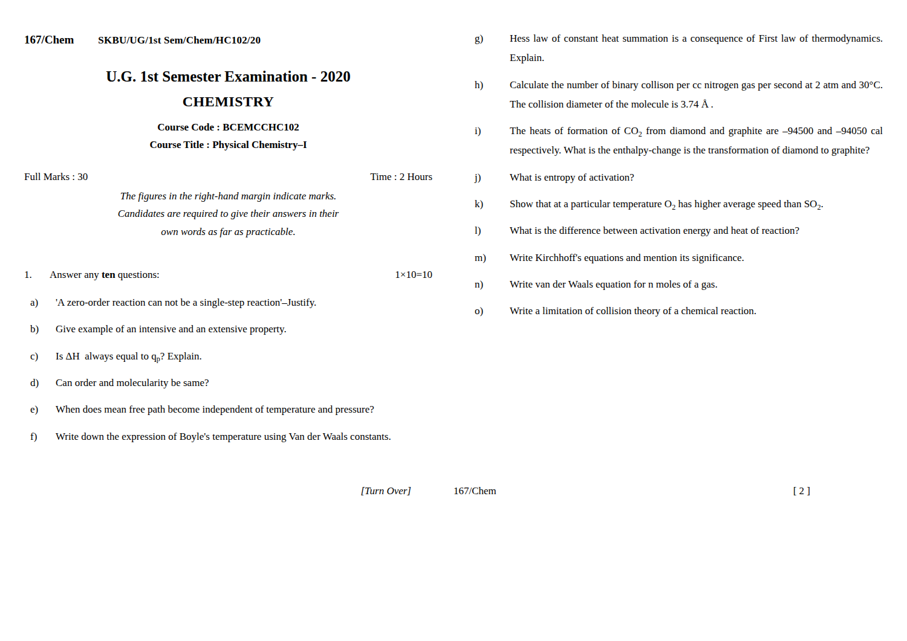167/Chem SKBU/UG/1st Sem/Chem/HC102/20
U.G. 1st Semester Examination - 2020
CHEMISTRY
Course Code : BCEMCCHC102
Course Title : Physical Chemistry–I
Full Marks : 30 Time : 2 Hours
The figures in the right-hand margin indicate marks.
Candidates are required to give their answers in their
own words as far as practicable.
1. Answer any ten questions: 1×10=10
a)'A zero-order reaction can not be a single-step reaction'–Justify.
b) Give example of an intensive and an extensive property.
c) Is ΔH always equal to qp? Explain.
d) Can order and molecularity be same?
e) When does mean free path become independent of temperature and pressure?
f) Write down the expression of Boyle's temperature using Van der Waals constants.
g) Hess law of constant heat summation is a consequence of First law of thermodynamics. Explain.
h) Calculate the number of binary collison per cc nitrogen gas per second at 2 atm and 30°C. The collision diameter of the molecule is 3.74 Å .
i) The heats of formation of CO2 from diamond and graphite are –94500 and –94050 cal respectively. What is the enthalpy-change is the transformation of diamond to graphite?
j) What is entropy of activation?
k) Show that at a particular temperature O2 has higher average speed than SO2.
l) What is the difference between activation energy and heat of reaction?
m) Write Kirchhoff's equations and mention its significance.
n) Write van der Waals equation for n moles of a gas.
o) Write a limitation of collision theory of a chemical reaction.
[Turn Over]
167/Chem [ 2 ]